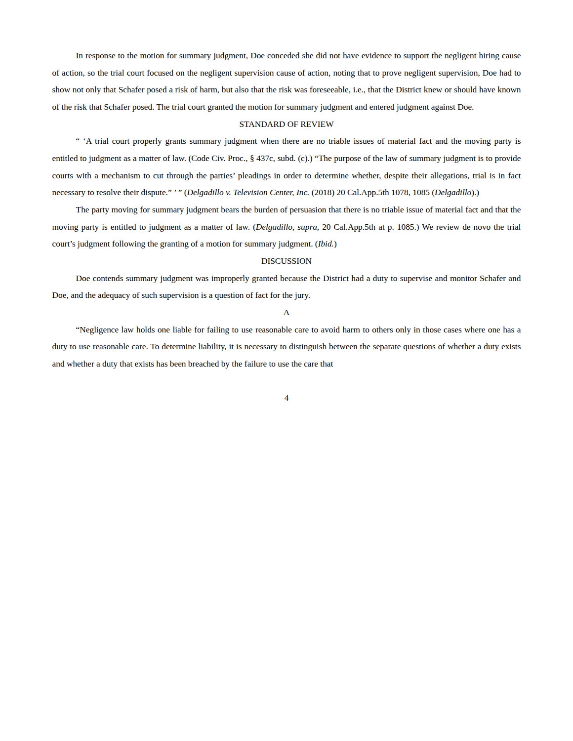In response to the motion for summary judgment, Doe conceded she did not have evidence to support the negligent hiring cause of action, so the trial court focused on the negligent supervision cause of action, noting that to prove negligent supervision, Doe had to show not only that Schafer posed a risk of harm, but also that the risk was foreseeable, i.e., that the District knew or should have known of the risk that Schafer posed. The trial court granted the motion for summary judgment and entered judgment against Doe.
STANDARD OF REVIEW
“ ‘A trial court properly grants summary judgment when there are no triable issues of material fact and the moving party is entitled to judgment as a matter of law. (Code Civ. Proc., § 437c, subd. (c).) “The purpose of the law of summary judgment is to provide courts with a mechanism to cut through the parties’ pleadings in order to determine whether, despite their allegations, trial is in fact necessary to resolve their dispute.” ’ ” (Delgadillo v. Television Center, Inc. (2018) 20 Cal.App.5th 1078, 1085 (Delgadillo).)
The party moving for summary judgment bears the burden of persuasion that there is no triable issue of material fact and that the moving party is entitled to judgment as a matter of law. (Delgadillo, supra, 20 Cal.App.5th at p. 1085.) We review de novo the trial court’s judgment following the granting of a motion for summary judgment. (Ibid.)
DISCUSSION
Doe contends summary judgment was improperly granted because the District had a duty to supervise and monitor Schafer and Doe, and the adequacy of such supervision is a question of fact for the jury.
A
“Negligence law holds one liable for failing to use reasonable care to avoid harm to others only in those cases where one has a duty to use reasonable care. To determine liability, it is necessary to distinguish between the separate questions of whether a duty exists and whether a duty that exists has been breached by the failure to use the care that
4